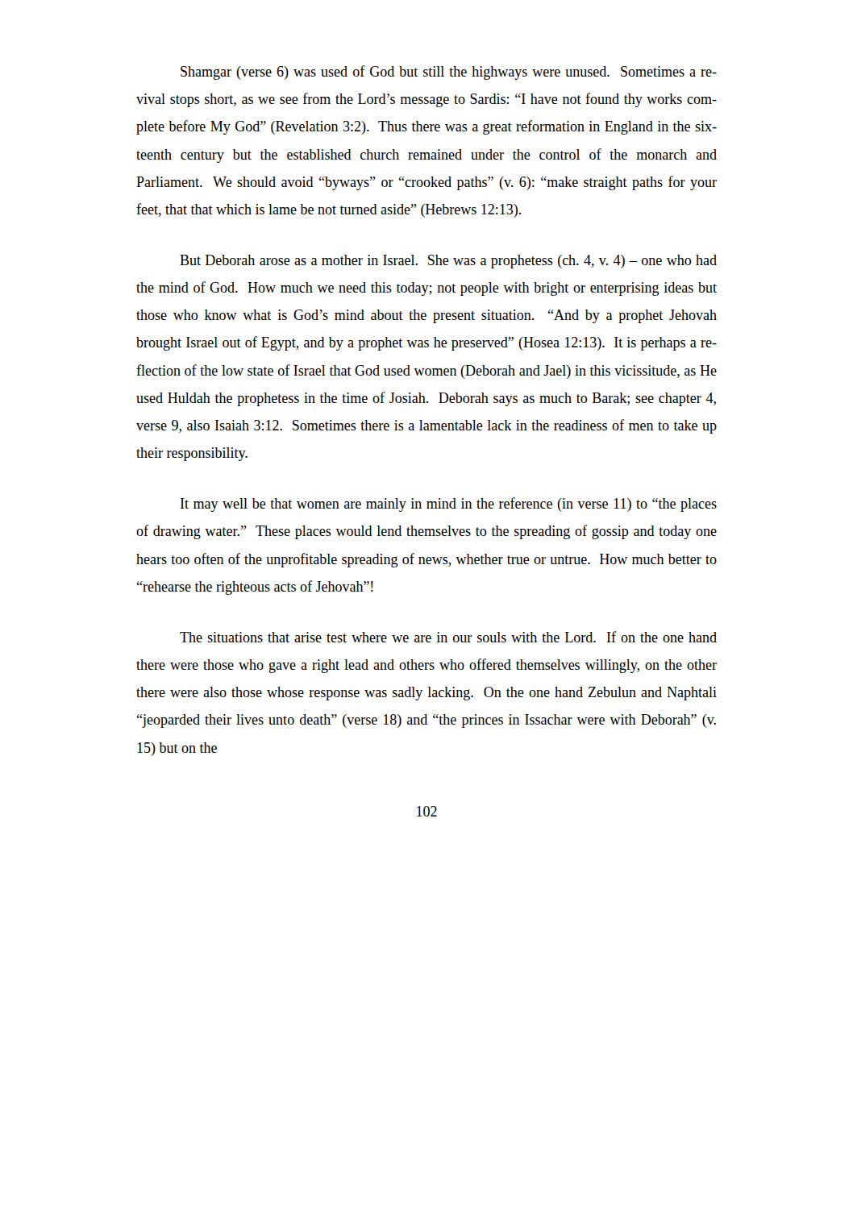Shamgar (verse 6) was used of God but still the highways were unused. Sometimes a revival stops short, as we see from the Lord’s message to Sardis: “I have not found thy works complete before My God” (Revelation 3:2). Thus there was a great reformation in England in the sixteenth century but the established church remained under the control of the monarch and Parliament. We should avoid “byways” or “crooked paths” (v. 6): “make straight paths for your feet, that that which is lame be not turned aside” (Hebrews 12:13).
But Deborah arose as a mother in Israel. She was a prophetess (ch. 4, v. 4) – one who had the mind of God. How much we need this today; not people with bright or enterprising ideas but those who know what is God’s mind about the present situation. “And by a prophet Jehovah brought Israel out of Egypt, and by a prophet was he preserved” (Hosea 12:13). It is perhaps a reflection of the low state of Israel that God used women (Deborah and Jael) in this vicissitude, as He used Huldah the prophetess in the time of Josiah. Deborah says as much to Barak; see chapter 4, verse 9, also Isaiah 3:12. Sometimes there is a lamentable lack in the readiness of men to take up their responsibility.
It may well be that women are mainly in mind in the reference (in verse 11) to “the places of drawing water.” These places would lend themselves to the spreading of gossip and today one hears too often of the unprofitable spreading of news, whether true or untrue. How much better to “rehearse the righteous acts of Jehovah”!
The situations that arise test where we are in our souls with the Lord. If on the one hand there were those who gave a right lead and others who offered themselves willingly, on the other there were also those whose response was sadly lacking. On the one hand Zebulun and Naphtali “jeoparded their lives unto death” (verse 18) and “the princes in Issachar were with Deborah” (v. 15) but on the
102